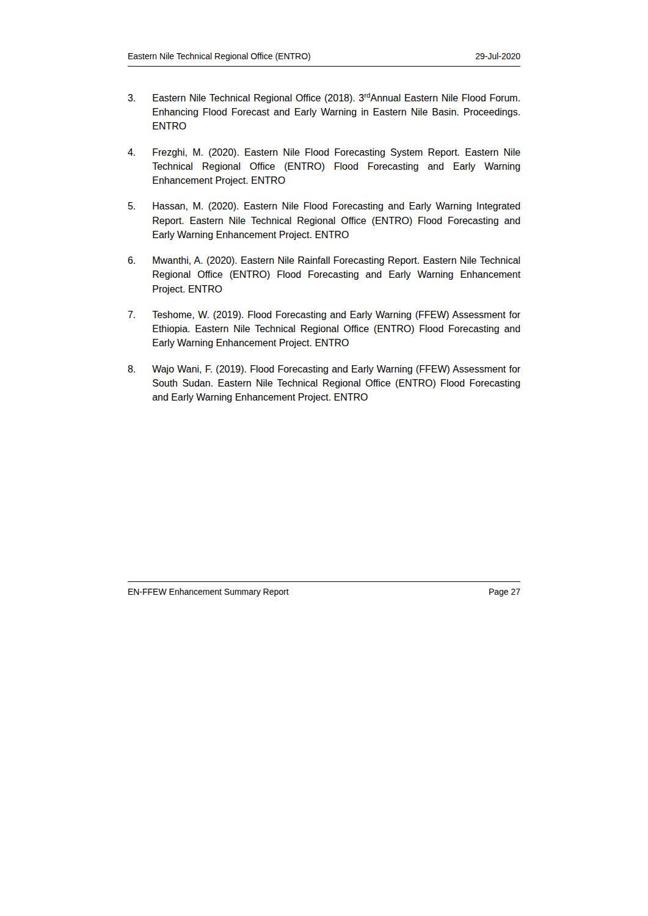Eastern Nile Technical Regional Office (ENTRO)
29-Jul-2020
3. Eastern Nile Technical Regional Office (2018). 3rdAnnual Eastern Nile Flood Forum. Enhancing Flood Forecast and Early Warning in Eastern Nile Basin. Proceedings. ENTRO
4. Frezghi, M. (2020). Eastern Nile Flood Forecasting System Report. Eastern Nile Technical Regional Office (ENTRO) Flood Forecasting and Early Warning Enhancement Project. ENTRO
5. Hassan, M. (2020). Eastern Nile Flood Forecasting and Early Warning Integrated Report. Eastern Nile Technical Regional Office (ENTRO) Flood Forecasting and Early Warning Enhancement Project. ENTRO
6. Mwanthi, A. (2020). Eastern Nile Rainfall Forecasting Report. Eastern Nile Technical Regional Office (ENTRO) Flood Forecasting and Early Warning Enhancement Project. ENTRO
7. Teshome, W. (2019). Flood Forecasting and Early Warning (FFEW) Assessment for Ethiopia. Eastern Nile Technical Regional Office (ENTRO) Flood Forecasting and Early Warning Enhancement Project. ENTRO
8. Wajo Wani, F. (2019). Flood Forecasting and Early Warning (FFEW) Assessment for South Sudan. Eastern Nile Technical Regional Office (ENTRO) Flood Forecasting and Early Warning Enhancement Project. ENTRO
EN-FFEW Enhancement Summary Report
Page 27